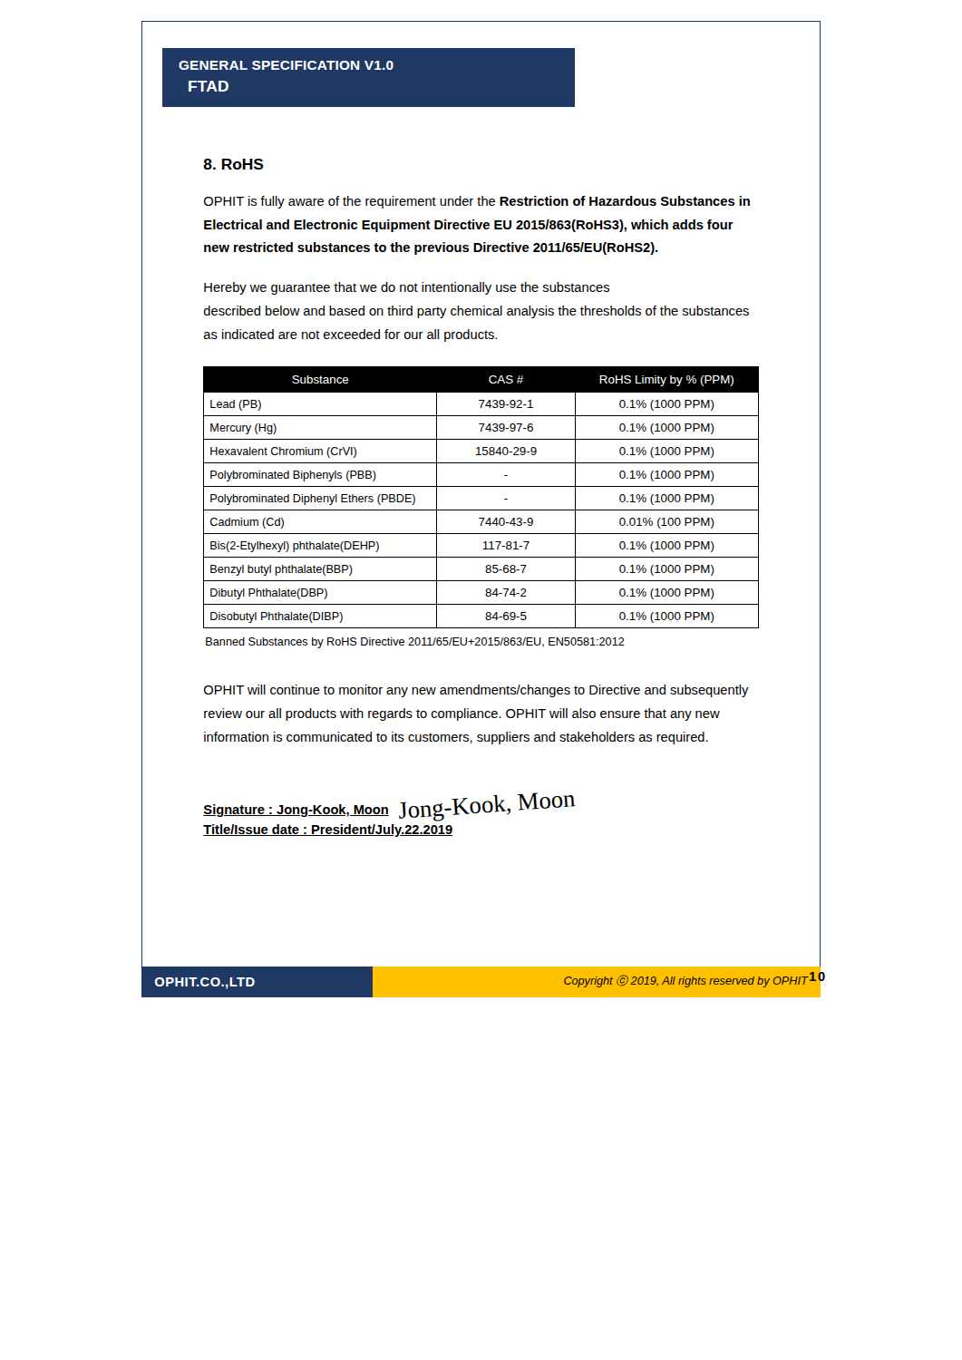GENERAL SPECIFICATION V1.0
FTAD
8. RoHS
OPHIT is fully aware of the requirement under the Restriction of Hazardous Substances in Electrical and Electronic Equipment Directive EU 2015/863(RoHS3), which adds four new restricted substances to the previous Directive 2011/65/EU(RoHS2).
Hereby we guarantee that we do not intentionally use the substances
described below and based on third party chemical analysis the thresholds of the substances as indicated are not exceeded for our all products.
| Substance | CAS # | RoHS Limity by % (PPM) |
| --- | --- | --- |
| Lead (PB) | 7439-92-1 | 0.1% (1000 PPM) |
| Mercury (Hg) | 7439-97-6 | 0.1% (1000 PPM) |
| Hexavalent Chromium (CrVI) | 15840-29-9 | 0.1% (1000 PPM) |
| Polybrominated Biphenyls (PBB) | - | 0.1% (1000 PPM) |
| Polybrominated Diphenyl Ethers (PBDE) | - | 0.1% (1000 PPM) |
| Cadmium (Cd) | 7440-43-9 | 0.01% (100 PPM) |
| Bis(2-Etylhexyl) phthalate(DEHP) | 117-81-7 | 0.1% (1000 PPM) |
| Benzyl butyl phthalate(BBP) | 85-68-7 | 0.1% (1000 PPM) |
| Dibutyl Phthalate(DBP) | 84-74-2 | 0.1% (1000 PPM) |
| Disobutyl Phthalate(DIBP) | 84-69-5 | 0.1% (1000 PPM) |
Banned Substances by RoHS Directive 2011/65/EU+2015/863/EU, EN50581:2012
OPHIT will continue to monitor any new amendments/changes to Directive and subsequently review our all products with regards to compliance. OPHIT will also ensure that any new information is communicated to its customers, suppliers and stakeholders as required.
Signature : Jong-Kook, Moon Jong-Kook, Moon
Title/Issue date : President/July.22.2019
OPHIT.CO.,LTD
Copyright ⓒ 2019, All rights reserved by OPHIT
10